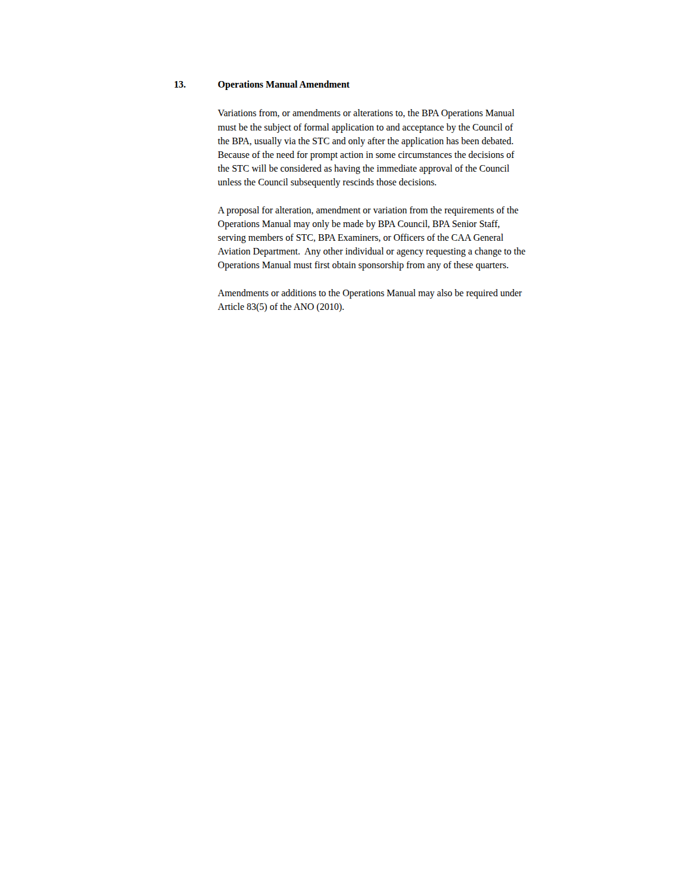13.
Operations Manual Amendment
Variations from, or amendments or alterations to, the BPA Operations Manual must be the subject of formal application to and acceptance by the Council of the BPA, usually via the STC and only after the application has been debated. Because of the need for prompt action in some circumstances the decisions of the STC will be considered as having the immediate approval of the Council unless the Council subsequently rescinds those decisions.
A proposal for alteration, amendment or variation from the requirements of the Operations Manual may only be made by BPA Council, BPA Senior Staff, serving members of STC, BPA Examiners, or Officers of the CAA General Aviation Department. Any other individual or agency requesting a change to the Operations Manual must first obtain sponsorship from any of these quarters.
Amendments or additions to the Operations Manual may also be required under Article 83(5) of the ANO (2010).